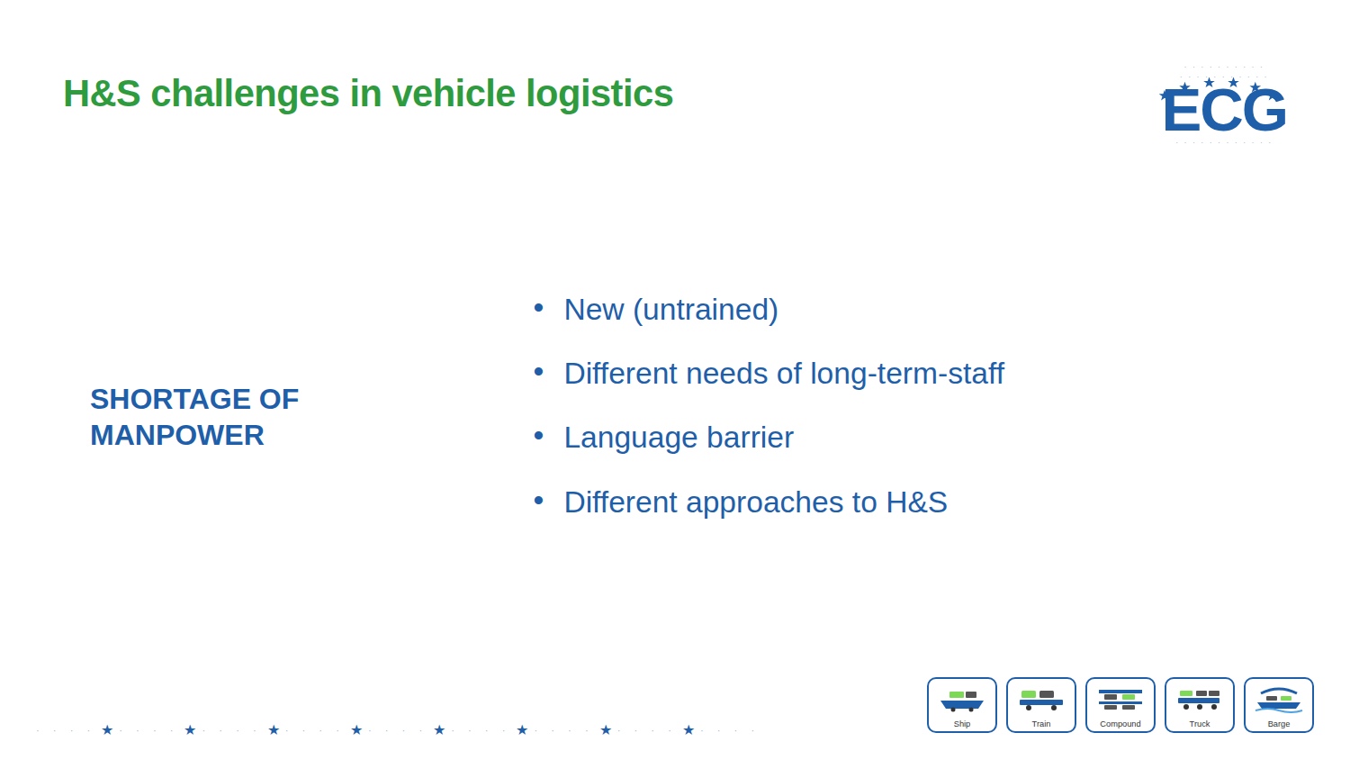H&S challenges in vehicle logistics
· · · · · · · · · ·
· · · · · · · · · · ·
ECG
· · · · · · · · · · · ·
Shortage of manpower
New (untrained)
Different needs of long-term-staff
Language barrier
Different approaches to H&S
· · · ·★ · · · ·★ · · · ·★ · · · ·★ · · · ·★ · · · ·★ · · · ·★ · · · ·★ · · · ·
Ship
Train
Compound
Truck
Barge